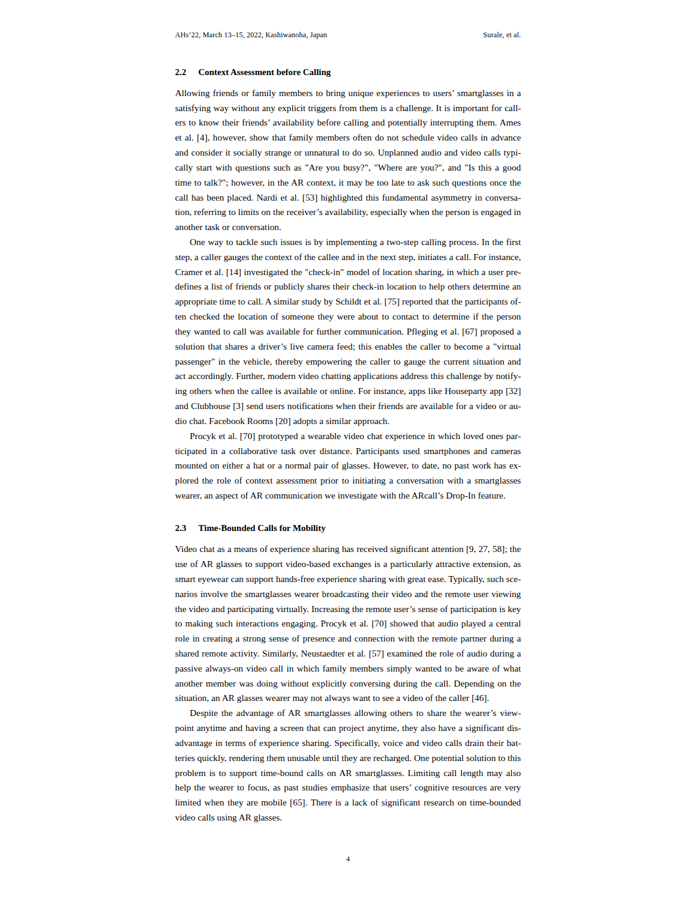AHs’22, March 13–15, 2022, Kashiwanoha, Japan
Surale, et al.
2.2 Context Assessment before Calling
Allowing friends or family members to bring unique experiences to users’ smartglasses in a satisfying way without any explicit triggers from them is a challenge. It is important for callers to know their friends’ availability before calling and potentially interrupting them. Ames et al. [4], however, show that family members often do not schedule video calls in advance and consider it socially strange or unnatural to do so. Unplanned audio and video calls typically start with questions such as "Are you busy?", "Where are you?", and "Is this a good time to talk?"; however, in the AR context, it may be too late to ask such questions once the call has been placed. Nardi et al. [53] highlighted this fundamental asymmetry in conversation, referring to limits on the receiver’s availability, especially when the person is engaged in another task or conversation.
One way to tackle such issues is by implementing a two-step calling process. In the first step, a caller gauges the context of the callee and in the next step, initiates a call. For instance, Cramer et al. [14] investigated the "check-in" model of location sharing, in which a user pre-defines a list of friends or publicly shares their check-in location to help others determine an appropriate time to call. A similar study by Schildt et al. [75] reported that the participants often checked the location of someone they were about to contact to determine if the person they wanted to call was available for further communication. Pfleging et al. [67] proposed a solution that shares a driver’s live camera feed; this enables the caller to become a "virtual passenger" in the vehicle, thereby empowering the caller to gauge the current situation and act accordingly. Further, modern video chatting applications address this challenge by notifying others when the callee is available or online. For instance, apps like Houseparty app [32] and Clubhouse [3] send users notifications when their friends are available for a video or audio chat. Facebook Rooms [20] adopts a similar approach.
Procyk et al. [70] prototyped a wearable video chat experience in which loved ones participated in a collaborative task over distance. Participants used smartphones and cameras mounted on either a hat or a normal pair of glasses. However, to date, no past work has explored the role of context assessment prior to initiating a conversation with a smartglasses wearer, an aspect of AR communication we investigate with the ARcall’s Drop-In feature.
2.3 Time-Bounded Calls for Mobility
Video chat as a means of experience sharing has received significant attention [9, 27, 58]; the use of AR glasses to support video-based exchanges is a particularly attractive extension, as smart eyewear can support hands-free experience sharing with great ease. Typically, such scenarios involve the smartglasses wearer broadcasting their video and the remote user viewing the video and participating virtually. Increasing the remote user’s sense of participation is key to making such interactions engaging. Procyk et al. [70] showed that audio played a central role in creating a strong sense of presence and connection with the remote partner during a shared remote activity. Similarly, Neustaedter et al. [57] examined the role of audio during a passive always-on video call in which family members simply wanted to be aware of what another member was doing without explicitly conversing during the call. Depending on the situation, an AR glasses wearer may not always want to see a video of the caller [46].
Despite the advantage of AR smartglasses allowing others to share the wearer’s viewpoint anytime and having a screen that can project anytime, they also have a significant disadvantage in terms of experience sharing. Specifically, voice and video calls drain their batteries quickly, rendering them unusable until they are recharged. One potential solution to this problem is to support time-bound calls on AR smartglasses. Limiting call length may also help the wearer to focus, as past studies emphasize that users’ cognitive resources are very limited when they are mobile [65]. There is a lack of significant research on time-bounded video calls using AR glasses.
4